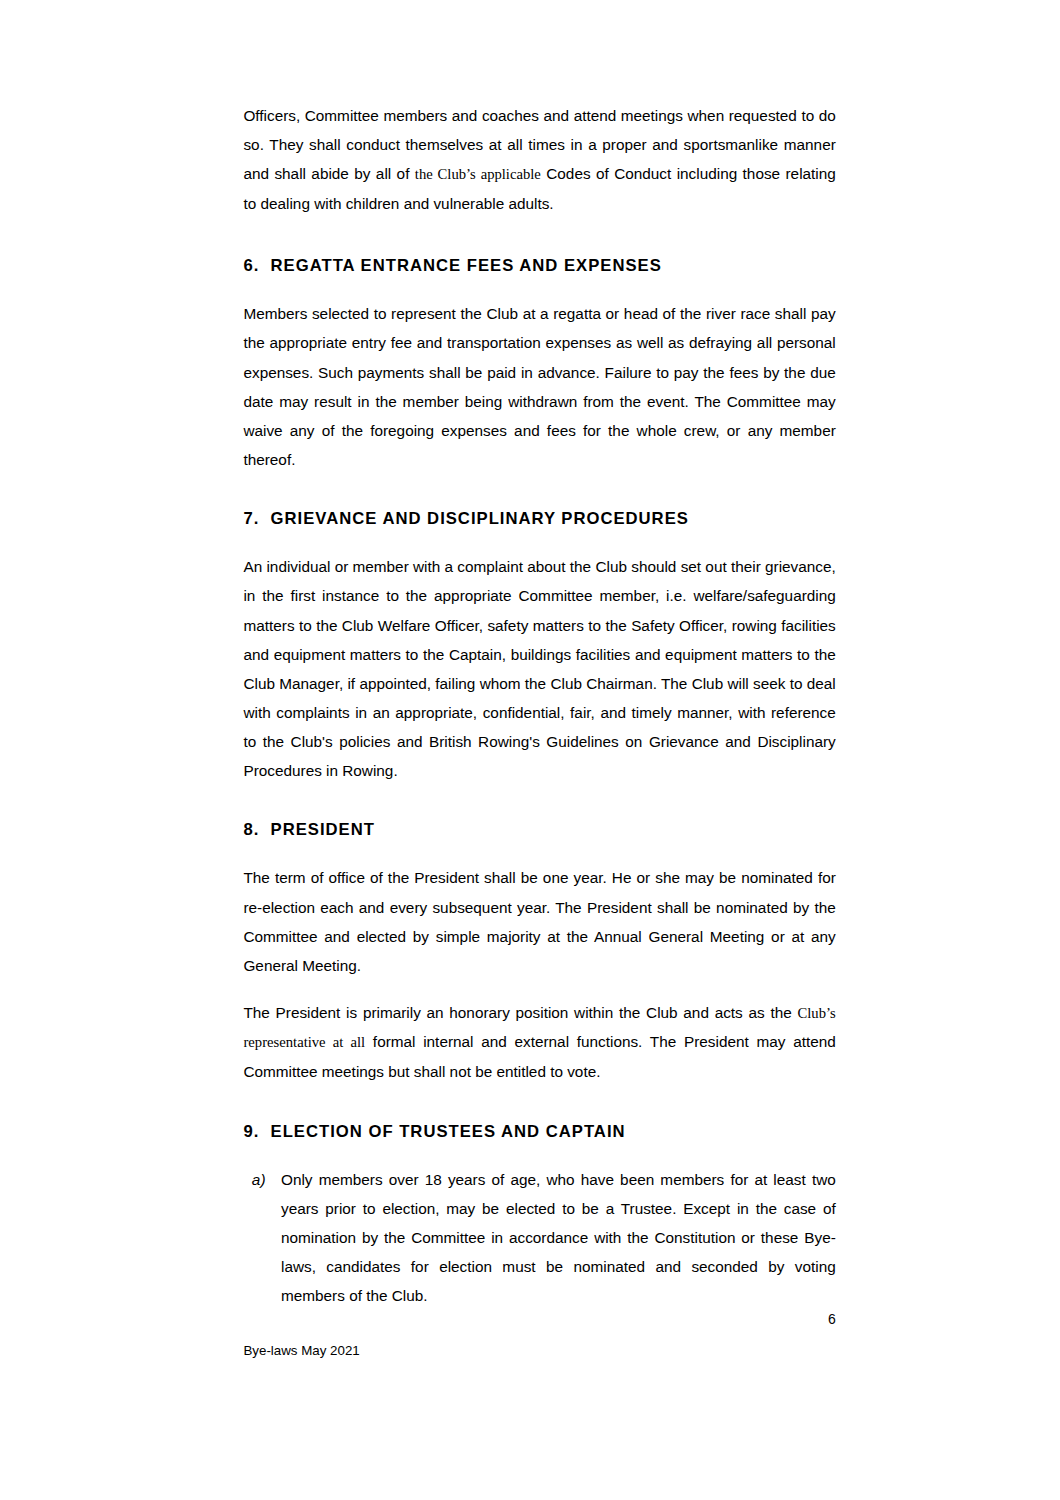Officers, Committee members and coaches and attend meetings when requested to do so. They shall conduct themselves at all times in a proper and sportsmanlike manner and shall abide by all of the Club’s applicable Codes of Conduct including those relating to dealing with children and vulnerable adults.
6. Regatta Entrance Fees and Expenses
Members selected to represent the Club at a regatta or head of the river race shall pay the appropriate entry fee and transportation expenses as well as defraying all personal expenses. Such payments shall be paid in advance. Failure to pay the fees by the due date may result in the member being withdrawn from the event. The Committee may waive any of the foregoing expenses and fees for the whole crew, or any member thereof.
7. Grievance and Disciplinary Procedures
An individual or member with a complaint about the Club should set out their grievance, in the first instance to the appropriate Committee member, i.e. welfare/safeguarding matters to the Club Welfare Officer, safety matters to the Safety Officer, rowing facilities and equipment matters to the Captain, buildings facilities and equipment matters to the Club Manager, if appointed, failing whom the Club Chairman. The Club will seek to deal with complaints in an appropriate, confidential, fair, and timely manner, with reference to the Club's policies and British Rowing's Guidelines on Grievance and Disciplinary Procedures in Rowing.
8. President
The term of office of the President shall be one year. He or she may be nominated for re-election each and every subsequent year. The President shall be nominated by the Committee and elected by simple majority at the Annual General Meeting or at any General Meeting.
The President is primarily an honorary position within the Club and acts as the Club’s representative at all formal internal and external functions. The President may attend Committee meetings but shall not be entitled to vote.
9. Election of Trustees and Captain
a) Only members over 18 years of age, who have been members for at least two years prior to election, may be elected to be a Trustee. Except in the case of nomination by the Committee in accordance with the Constitution or these Bye-laws, candidates for election must be nominated and seconded by voting members of the Club.
6
Bye-laws May 2021